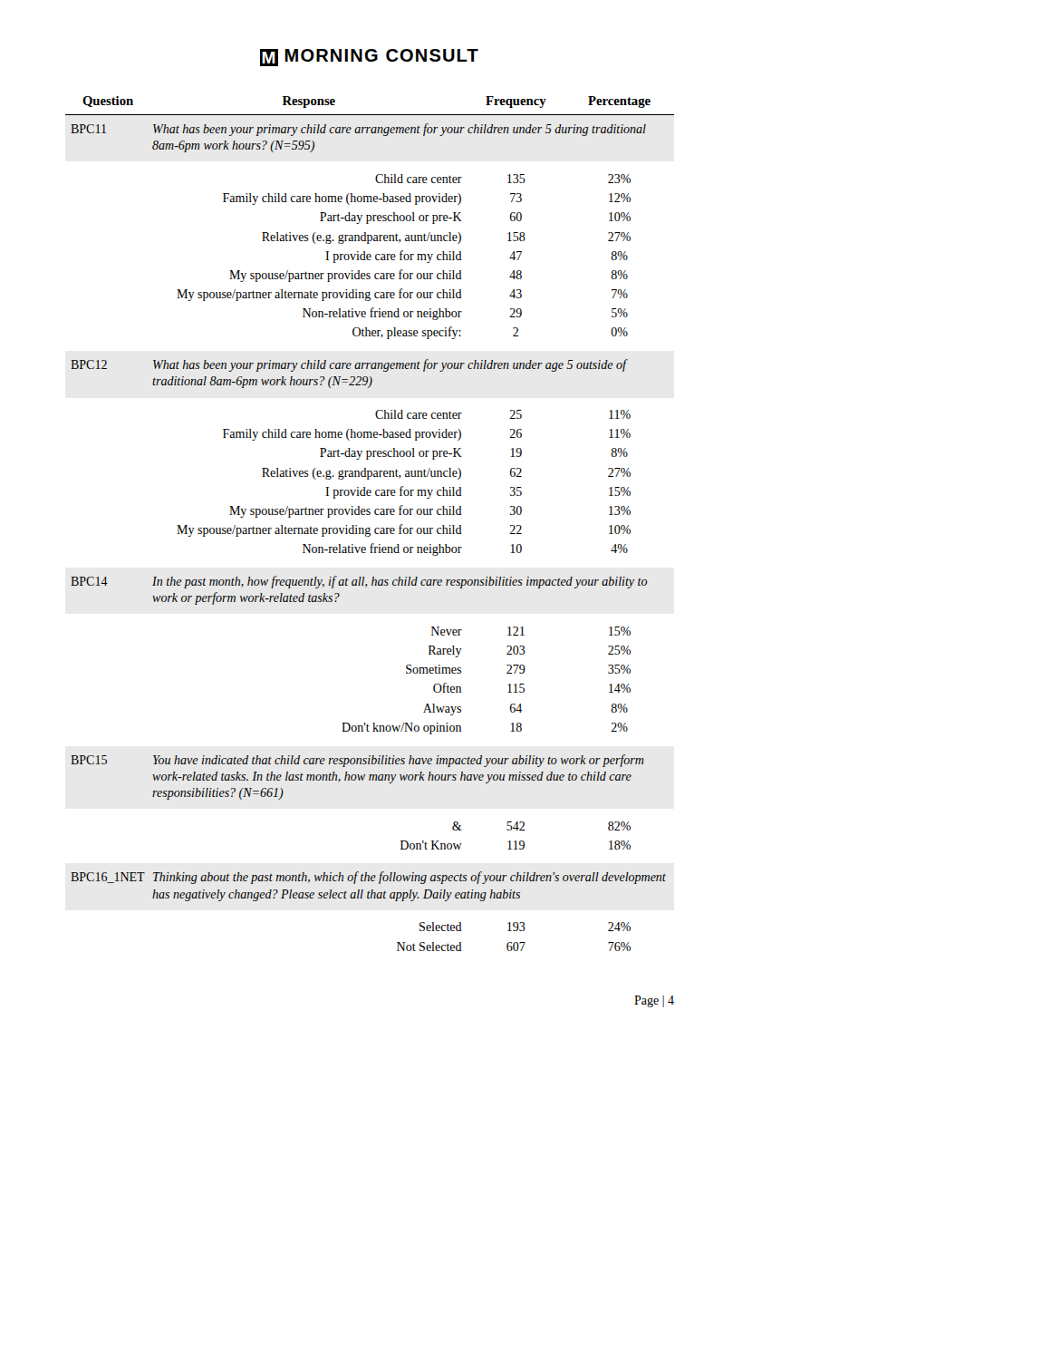MMORNING CONSULT
| Question | Response | Frequency | Percentage |
| --- | --- | --- | --- |
| BPC11 | What has been your primary child care arrangement for your children under 5 during traditional 8am-6pm work hours? (N=595) |
| | Child care center | 135 | 23% |
| | Family child care home (home-based provider) | 73 | 12% |
| | Part-day preschool or pre-K | 60 | 10% |
| | Relatives (e.g. grandparent, aunt/uncle) | 158 | 27% |
| | I provide care for my child | 47 | 8% |
| | My spouse/partner provides care for our child | 48 | 8% |
| | My spouse/partner alternate providing care for our child | 43 | 7% |
| | Non-relative friend or neighbor | 29 | 5% |
| | Other, please specify: | 2 | 0% |
| BPC12 | What has been your primary child care arrangement for your children under age 5 outside of traditional 8am-6pm work hours? (N=229) |
| | Child care center | 25 | 11% |
| | Family child care home (home-based provider) | 26 | 11% |
| | Part-day preschool or pre-K | 19 | 8% |
| | Relatives (e.g. grandparent, aunt/uncle) | 62 | 27% |
| | I provide care for my child | 35 | 15% |
| | My spouse/partner provides care for our child | 30 | 13% |
| | My spouse/partner alternate providing care for our child | 22 | 10% |
| | Non-relative friend or neighbor | 10 | 4% |
| BPC14 | In the past month, how frequently, if at all, has child care responsibilities impacted your ability to work or perform work-related tasks? |
| | Never | 121 | 15% |
| | Rarely | 203 | 25% |
| | Sometimes | 279 | 35% |
| | Often | 115 | 14% |
| | Always | 64 | 8% |
| | Don't know/No opinion | 18 | 2% |
| BPC15 | You have indicated that child care responsibilities have impacted your ability to work or perform work-related tasks. In the last month, how many work hours have you missed due to child care responsibilities? (N=661) |
| | & | 542 | 82% |
| | Don't Know | 119 | 18% |
| BPC16_1NET | Thinking about the past month, which of the following aspects of your children's overall development has negatively changed? Please select all that apply. Daily eating habits |
| | Selected | 193 | 24% |
| | Not Selected | 607 | 76% |
Page | 4